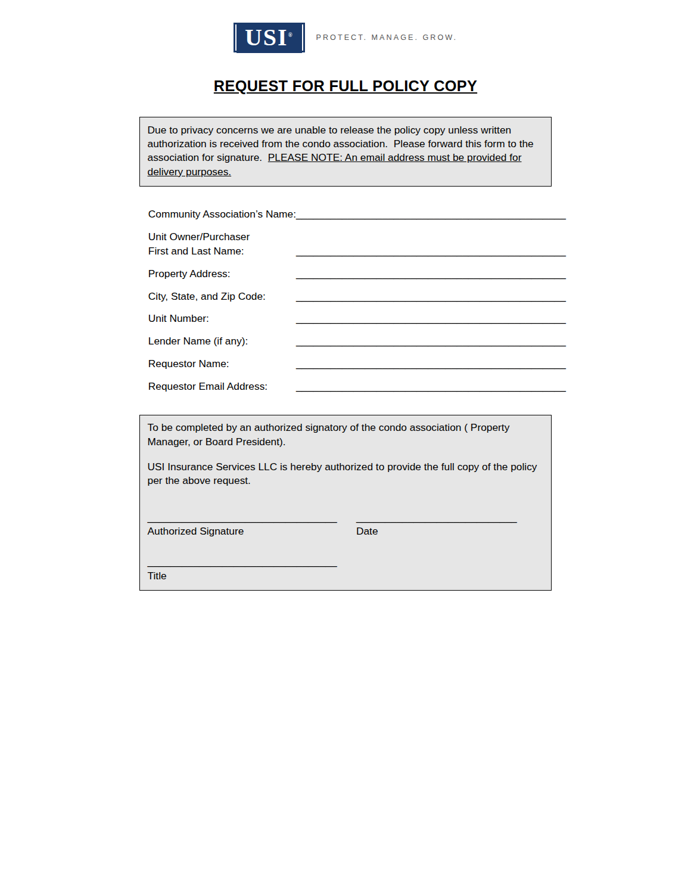USI® PROTECT. MANAGE. GROW.
REQUEST FOR FULL POLICY COPY
Due to privacy concerns we are unable to release the policy copy unless written authorization is received from the condo association. Please forward this form to the association for signature. PLEASE NOTE: An email address must be provided for delivery purposes.
| Community Association’s Name: | _______________________________________________ |
| Unit Owner/Purchaser First and Last Name: | _______________________________________________ |
| Property Address: | _______________________________________________ |
| City, State, and Zip Code: | _______________________________________________ |
| Unit Number: | _______________________________________________ |
| Lender Name (if any): | _______________________________________________ |
| Requestor Name: | _______________________________________________ |
| Requestor Email Address: | _______________________________________________ |
To be completed by an authorized signatory of the condo association ( Property Manager, or Board President).
USI Insurance Services LLC is hereby authorized to provide the full copy of the policy per the above request.
_____________________________________________________________
Authorized Signature Date
_________________________________
Title